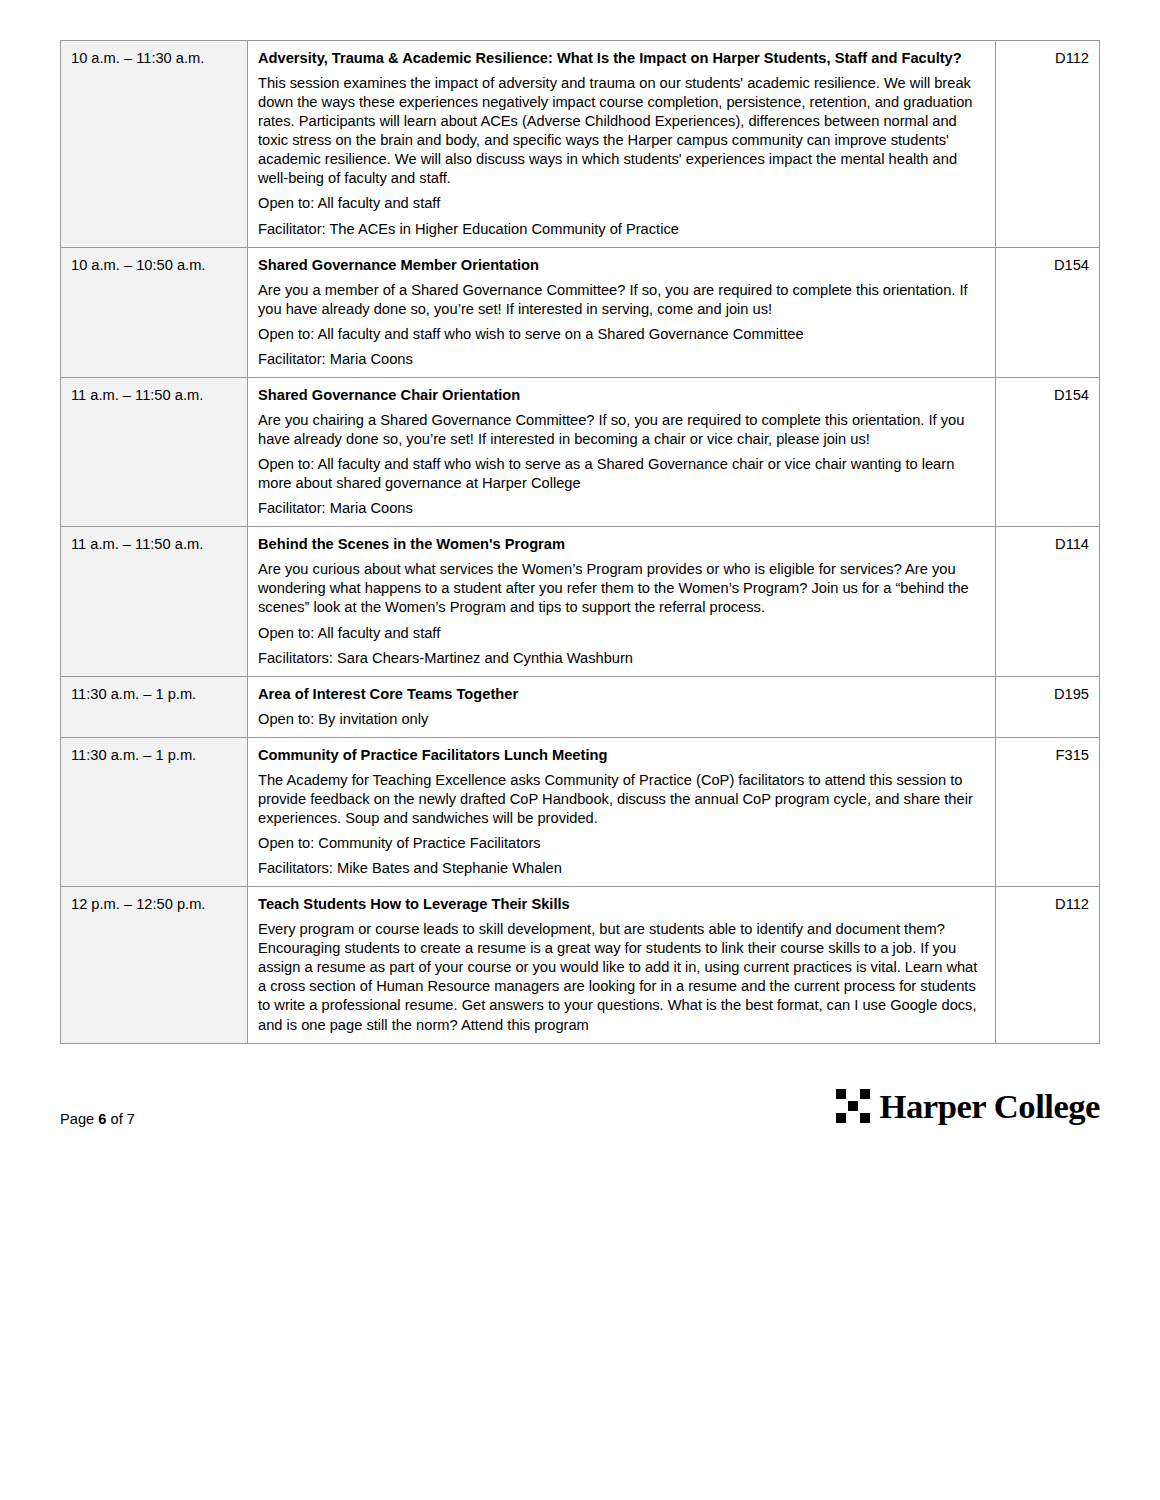| 10 a.m. – 11:30 a.m. | Adversity, Trauma & Academic Resilience: What Is the Impact on Harper Students, Staff and Faculty? This session examines the impact of adversity and trauma on our students' academic resilience. We will break down the ways these experiences negatively impact course completion, persistence, retention, and graduation rates. Participants will learn about ACEs (Adverse Childhood Experiences), differences between normal and toxic stress on the brain and body, and specific ways the Harper campus community can improve students' academic resilience. We will also discuss ways in which students' experiences impact the mental health and well-being of faculty and staff. Open to: All faculty and staff Facilitator: The ACEs in Higher Education Community of Practice | D112 |
| 10 a.m. – 10:50 a.m. | Shared Governance Member Orientation Are you a member of a Shared Governance Committee? If so, you are required to complete this orientation. If you have already done so, you’re set! If interested in serving, come and join us! Open to: All faculty and staff who wish to serve on a Shared Governance Committee Facilitator: Maria Coons | D154 |
| 11 a.m. – 11:50 a.m. | Shared Governance Chair Orientation Are you chairing a Shared Governance Committee? If so, you are required to complete this orientation. If you have already done so, you’re set! If interested in becoming a chair or vice chair, please join us! Open to: All faculty and staff who wish to serve as a Shared Governance chair or vice chair wanting to learn more about shared governance at Harper College Facilitator: Maria Coons | D154 |
| 11 a.m. – 11:50 a.m. | Behind the Scenes in the Women's Program Are you curious about what services the Women’s Program provides or who is eligible for services? Are you wondering what happens to a student after you refer them to the Women’s Program? Join us for a “behind the scenes” look at the Women’s Program and tips to support the referral process. Open to: All faculty and staff Facilitators: Sara Chears-Martinez and Cynthia Washburn | D114 |
| 11:30 a.m. – 1 p.m. | Area of Interest Core Teams Together Open to: By invitation only | D195 |
| 11:30 a.m. – 1 p.m. | Community of Practice Facilitators Lunch Meeting The Academy for Teaching Excellence asks Community of Practice (CoP) facilitators to attend this session to provide feedback on the newly drafted CoP Handbook, discuss the annual CoP program cycle, and share their experiences. Soup and sandwiches will be provided. Open to: Community of Practice Facilitators Facilitators: Mike Bates and Stephanie Whalen | F315 |
| 12 p.m. – 12:50 p.m. | Teach Students How to Leverage Their Skills Every program or course leads to skill development, but are students able to identify and document them? Encouraging students to create a resume is a great way for students to link their course skills to a job. If you assign a resume as part of your course or you would like to add it in, using current practices is vital. Learn what a cross section of Human Resource managers are looking for in a resume and the current process for students to write a professional resume. Get answers to your questions. What is the best format, can I use Google docs, and is one page still the norm? Attend this program | D112 |
Page 6 of 7
Harper College